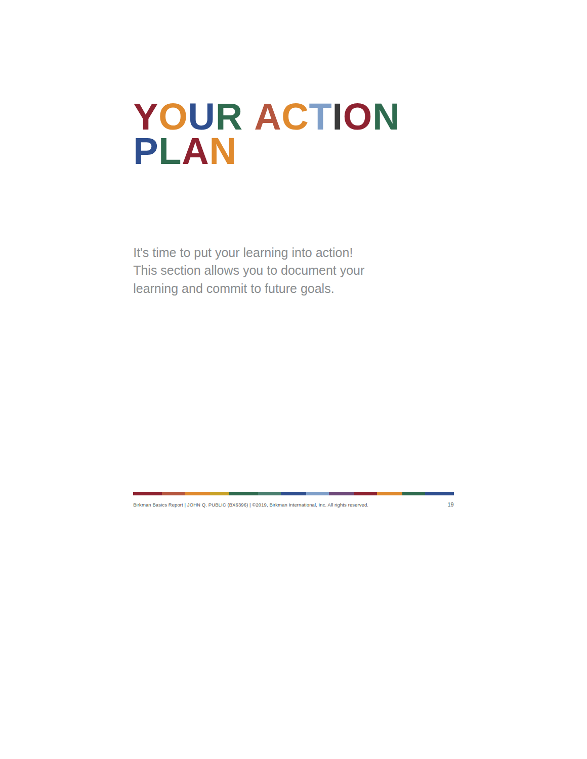YOUR ACTION PLAN
It's time to put your learning into action! This section allows you to document your learning and commit to future goals.
Birkman Basics Report | JOHN Q. PUBLIC (BX6396) | ©2019, Birkman International, Inc. All rights reserved.
19